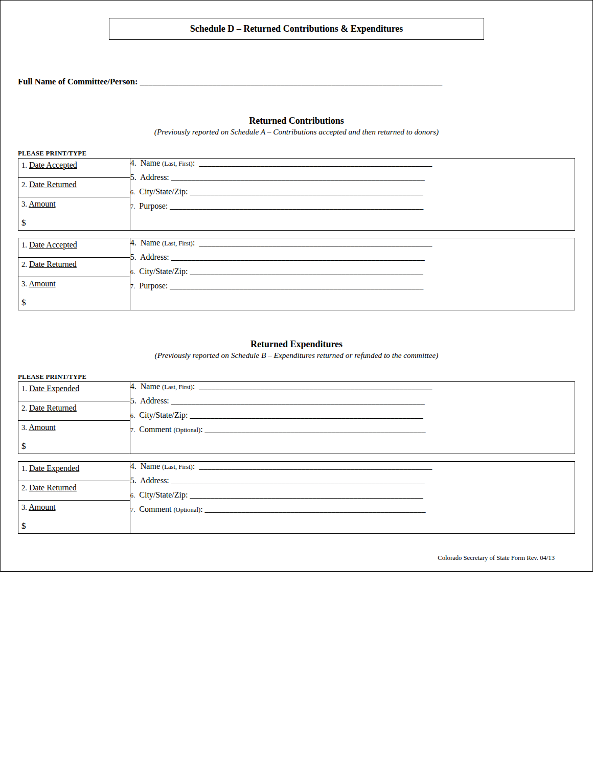Schedule D – Returned Contributions & Expenditures
Full Name of Committee/Person: _______________________________________________________________________
Returned Contributions
(Previously reported on Schedule A – Contributions accepted and then returned to donors)
PLEASE PRINT/TYPE
| 1. Date Accepted 2. Date Returned 3. Amount $ | 4. Name (Last, First) : _________________________________________________________ 5. Address: ______________________________________________________________ 6. City/State/Zip: _________________________________________________________ 7. Purpose: ______________________________________________________________ |
| 1. Date Accepted 2. Date Returned 3. Amount $ | 4. Name (Last, First) : _________________________________________________________ 5. Address: ______________________________________________________________ 6. City/State/Zip: _________________________________________________________ 7. Purpose: ______________________________________________________________ |
Returned Expenditures
(Previously reported on Schedule B – Expenditures returned or refunded to the committee)
PLEASE PRINT/TYPE
| 1. Date Expended 2. Date Returned 3. Amount $ | 4. Name (Last, First) : _________________________________________________________ 5. Address: ______________________________________________________________ 6. City/State/Zip: _________________________________________________________ 7. Comment (Optional) : ______________________________________________________ |
| 1. Date Expended 2. Date Returned 3. Amount $ | 4. Name (Last, First) : _________________________________________________________ 5. Address: ______________________________________________________________ 6. City/State/Zip: _________________________________________________________ 7. Comment (Optional) : ______________________________________________________ |
Colorado Secretary of State Form Rev. 04/13